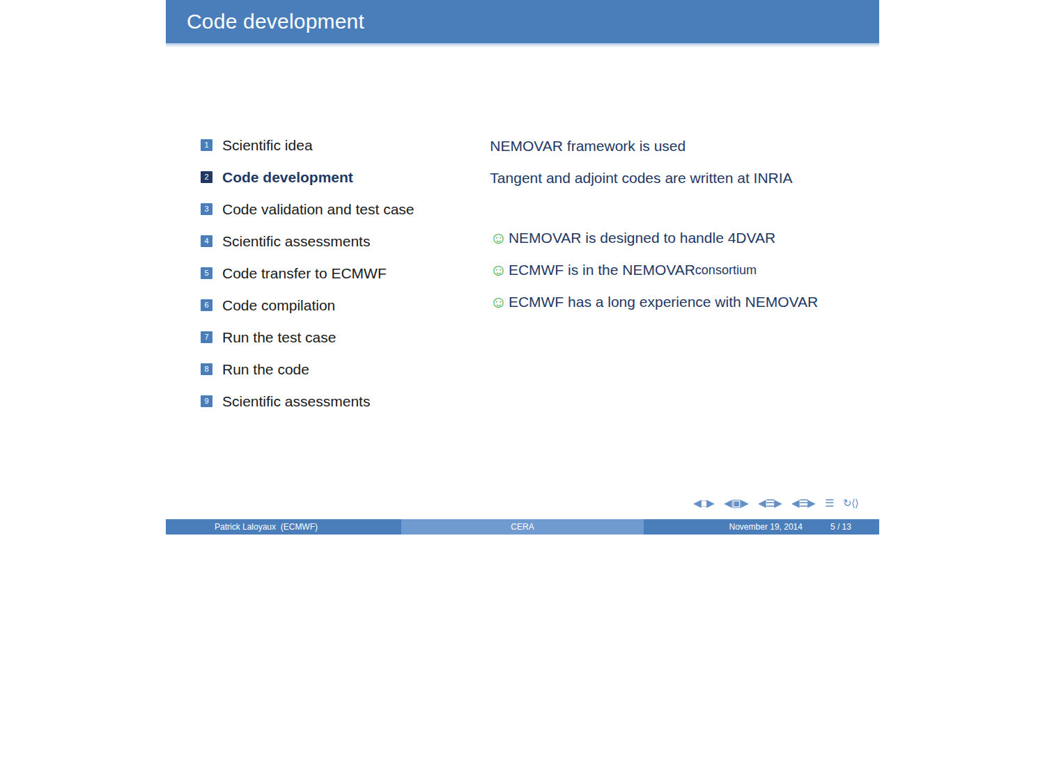Code development
1 Scientific idea
2 Code development
3 Code validation and test case
4 Scientific assessments
5 Code transfer to ECMWF
6 Code compilation
7 Run the test case
8 Run the code
9 Scientific assessments
NEMOVAR framework is used
Tangent and adjoint codes are written at INRIA
☺NEMOVAR is designed to handle 4DVAR
☺ECMWF is in the NEMOVAR consortium
☺ECMWF has a long experience with NEMOVAR
◀□▶ ◀▣▶ ◀☰▶ ◀☰▶ ☰ ↻⟨⟩
Patrick Laloyaux (ECMWF)
CERA
November 19, 20145 / 13